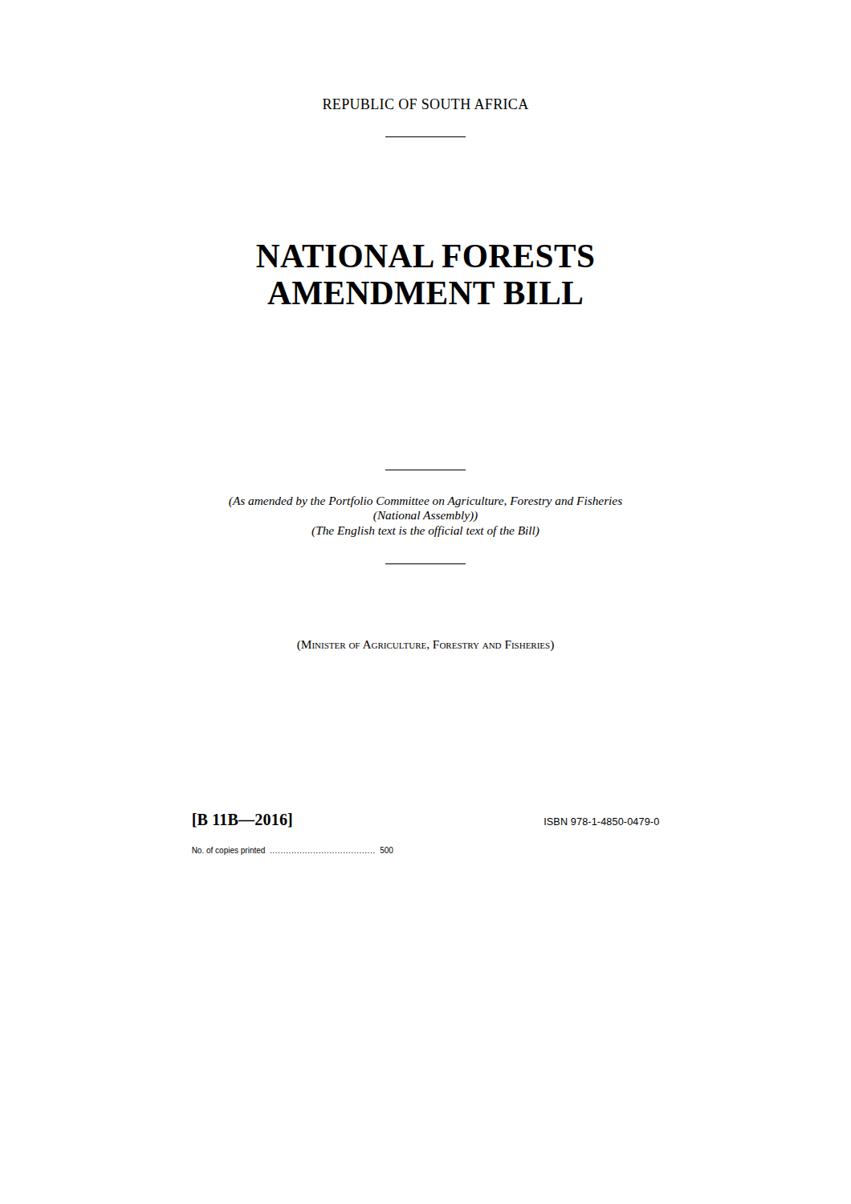REPUBLIC OF SOUTH AFRICA
NATIONAL FORESTS
AMENDMENT BILL
(As amended by the Portfolio Committee on Agriculture, Forestry and Fisheries
(National Assembly))
(The English text is the official text of the Bill)
(Minister of Agriculture, Forestry and Fisheries)
[B 11B—2016]
ISBN 978-1-4850-0479-0
No. of copies printed ....................................... 500